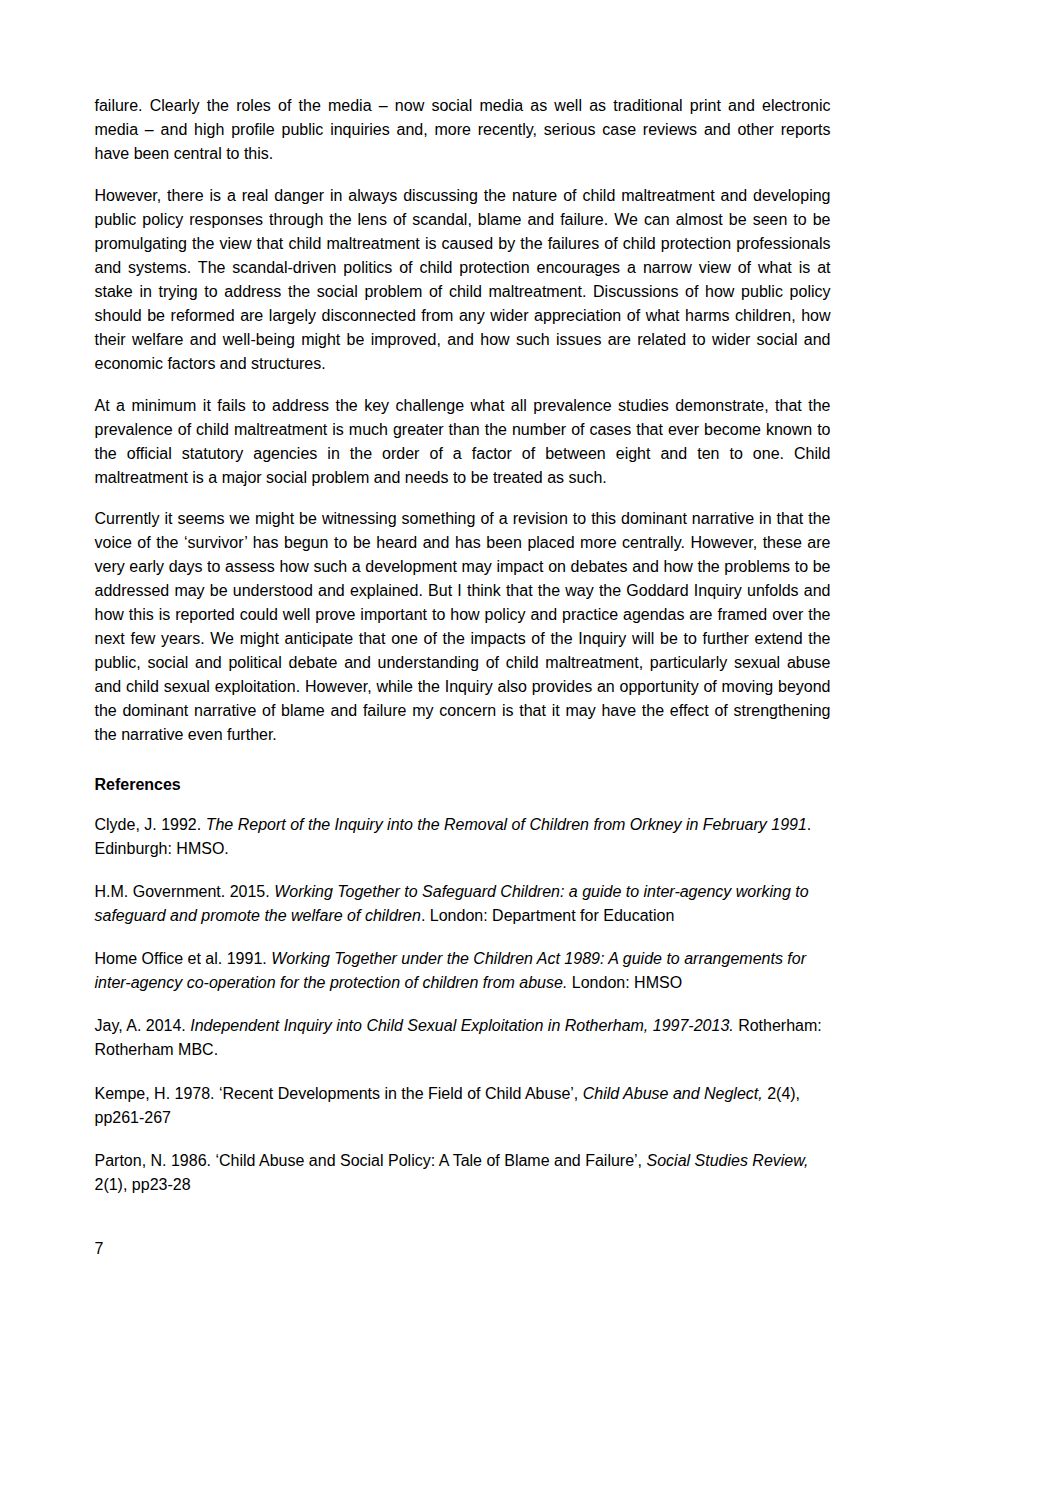failure. Clearly the roles of the media – now social media as well as traditional print and electronic media – and high profile public inquiries and, more recently, serious case reviews and other reports have been central to this.
However, there is a real danger in always discussing the nature of child maltreatment and developing public policy responses through the lens of scandal, blame and failure. We can almost be seen to be promulgating the view that child maltreatment is caused by the failures of child protection professionals and systems. The scandal-driven politics of child protection encourages a narrow view of what is at stake in trying to address the social problem of child maltreatment. Discussions of how public policy should be reformed are largely disconnected from any wider appreciation of what harms children, how their welfare and well-being might be improved, and how such issues are related to wider social and economic factors and structures.
At a minimum it fails to address the key challenge what all prevalence studies demonstrate, that the prevalence of child maltreatment is much greater than the number of cases that ever become known to the official statutory agencies in the order of a factor of between eight and ten to one. Child maltreatment is a major social problem and needs to be treated as such.
Currently it seems we might be witnessing something of a revision to this dominant narrative in that the voice of the ‘survivor’ has begun to be heard and has been placed more centrally. However, these are very early days to assess how such a development may impact on debates and how the problems to be addressed may be understood and explained. But I think that the way the Goddard Inquiry unfolds and how this is reported could well prove important to how policy and practice agendas are framed over the next few years. We might anticipate that one of the impacts of the Inquiry will be to further extend the public, social and political debate and understanding of child maltreatment, particularly sexual abuse and child sexual exploitation. However, while the Inquiry also provides an opportunity of moving beyond the dominant narrative of blame and failure my concern is that it may have the effect of strengthening the narrative even further.
References
Clyde, J. 1992. The Report of the Inquiry into the Removal of Children from Orkney in February 1991. Edinburgh: HMSO.
H.M. Government. 2015. Working Together to Safeguard Children: a guide to inter-agency working to safeguard and promote the welfare of children. London: Department for Education
Home Office et al. 1991. Working Together under the Children Act 1989: A guide to arrangements for inter-agency co-operation for the protection of children from abuse. London: HMSO
Jay, A. 2014. Independent Inquiry into Child Sexual Exploitation in Rotherham, 1997-2013. Rotherham: Rotherham MBC.
Kempe, H. 1978. ‘Recent Developments in the Field of Child Abuse’, Child Abuse and Neglect, 2(4), pp261-267
Parton, N. 1986. ‘Child Abuse and Social Policy: A Tale of Blame and Failure’, Social Studies Review, 2(1), pp23-28
7